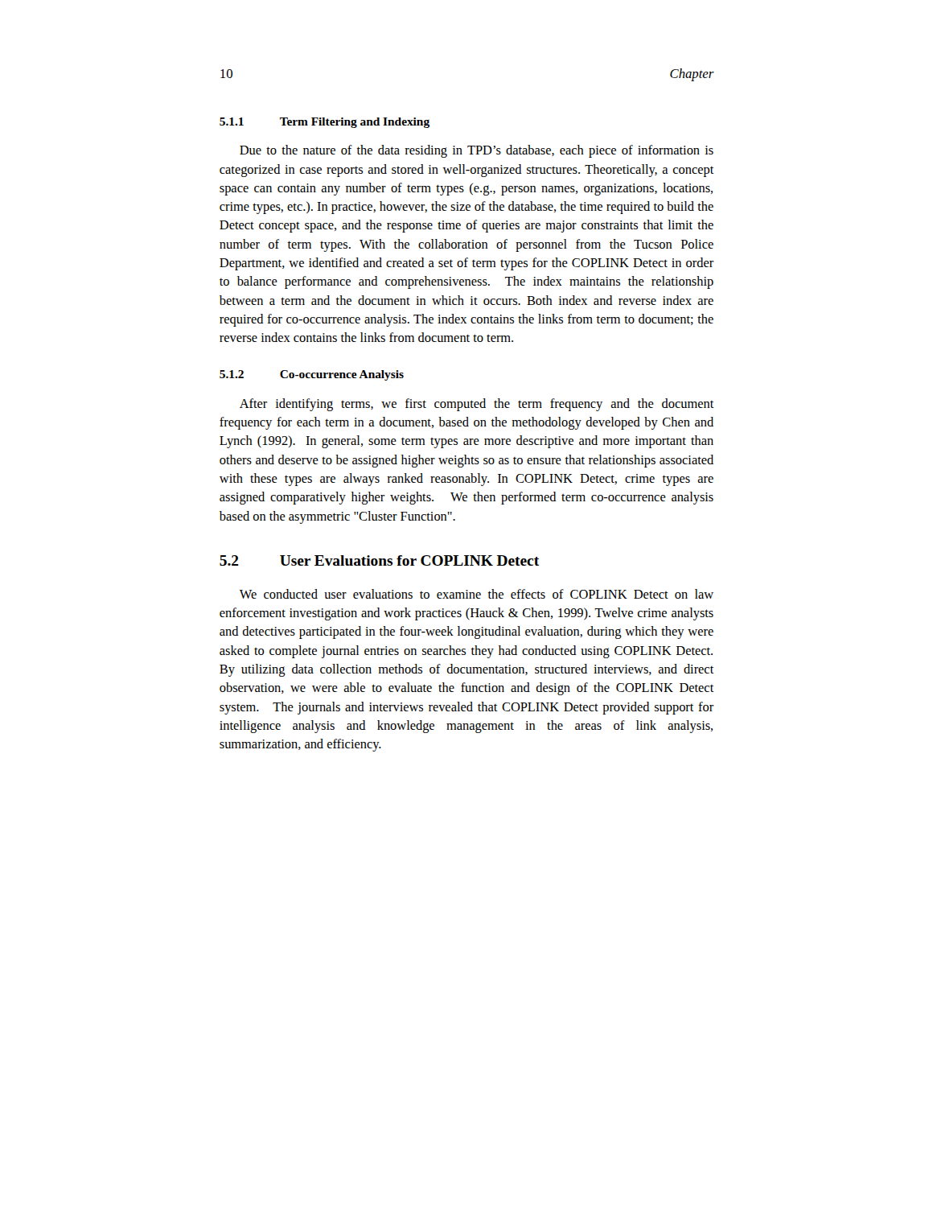10 Chapter
5.1.1 Term Filtering and Indexing
Due to the nature of the data residing in TPD’s database, each piece of information is categorized in case reports and stored in well-organized structures. Theoretically, a concept space can contain any number of term types (e.g., person names, organizations, locations, crime types, etc.). In practice, however, the size of the database, the time required to build the Detect concept space, and the response time of queries are major constraints that limit the number of term types. With the collaboration of personnel from the Tucson Police Department, we identified and created a set of term types for the COPLINK Detect in order to balance performance and comprehensiveness. The index maintains the relationship between a term and the document in which it occurs. Both index and reverse index are required for co-occurrence analysis. The index contains the links from term to document; the reverse index contains the links from document to term.
5.1.2 Co-occurrence Analysis
After identifying terms, we first computed the term frequency and the document frequency for each term in a document, based on the methodology developed by Chen and Lynch (1992). In general, some term types are more descriptive and more important than others and deserve to be assigned higher weights so as to ensure that relationships associated with these types are always ranked reasonably. In COPLINK Detect, crime types are assigned comparatively higher weights. We then performed term co-occurrence analysis based on the asymmetric "Cluster Function".
5.2 User Evaluations for COPLINK Detect
We conducted user evaluations to examine the effects of COPLINK Detect on law enforcement investigation and work practices (Hauck & Chen, 1999). Twelve crime analysts and detectives participated in the four-week longitudinal evaluation, during which they were asked to complete journal entries on searches they had conducted using COPLINK Detect. By utilizing data collection methods of documentation, structured interviews, and direct observation, we were able to evaluate the function and design of the COPLINK Detect system. The journals and interviews revealed that COPLINK Detect provided support for intelligence analysis and knowledge management in the areas of link analysis, summarization, and efficiency.